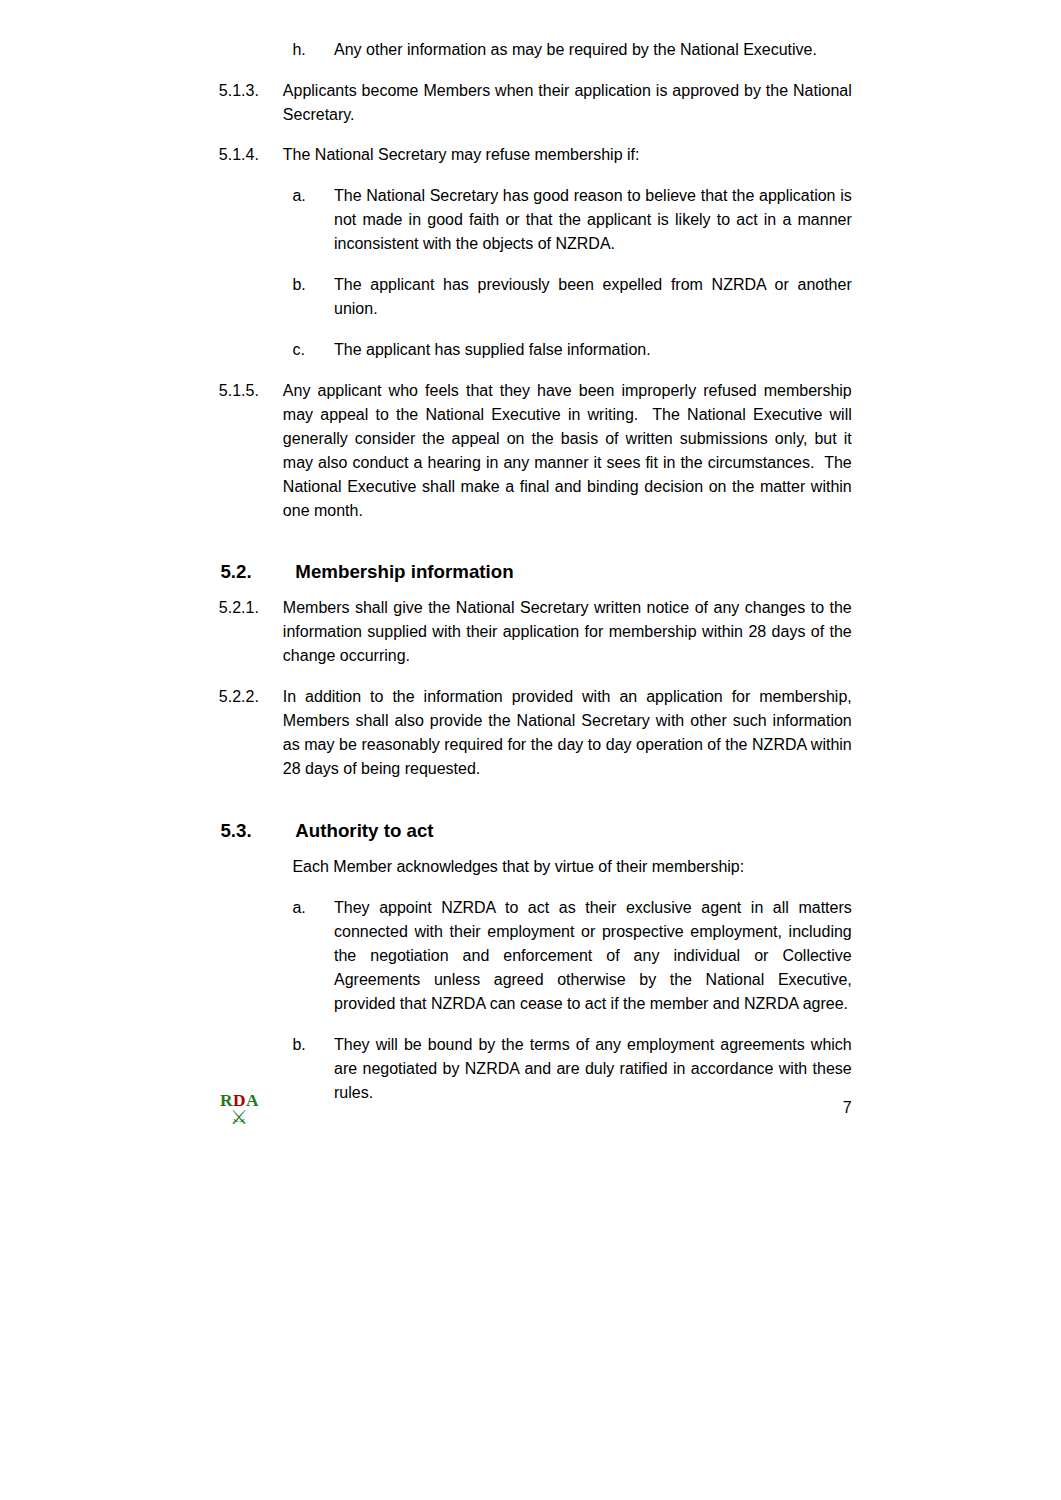h. Any other information as may be required by the National Executive.
5.1.3. Applicants become Members when their application is approved by the National Secretary.
5.1.4. The National Secretary may refuse membership if:
a. The National Secretary has good reason to believe that the application is not made in good faith or that the applicant is likely to act in a manner inconsistent with the objects of NZRDA.
b. The applicant has previously been expelled from NZRDA or another union.
c. The applicant has supplied false information.
5.1.5. Any applicant who feels that they have been improperly refused membership may appeal to the National Executive in writing. The National Executive will generally consider the appeal on the basis of written submissions only, but it may also conduct a hearing in any manner it sees fit in the circumstances. The National Executive shall make a final and binding decision on the matter within one month.
5.2. Membership information
5.2.1. Members shall give the National Secretary written notice of any changes to the information supplied with their application for membership within 28 days of the change occurring.
5.2.2. In addition to the information provided with an application for membership, Members shall also provide the National Secretary with other such information as may be reasonably required for the day to day operation of the NZRDA within 28 days of being requested.
5.3. Authority to act
Each Member acknowledges that by virtue of their membership:
a. They appoint NZRDA to act as their exclusive agent in all matters connected with their employment or prospective employment, including the negotiation and enforcement of any individual or Collective Agreements unless agreed otherwise by the National Executive, provided that NZRDA can cease to act if the member and NZRDA agree.
b. They will be bound by the terms of any employment agreements which are negotiated by NZRDA and are duly ratified in accordance with these rules.
RDA
⚔
7